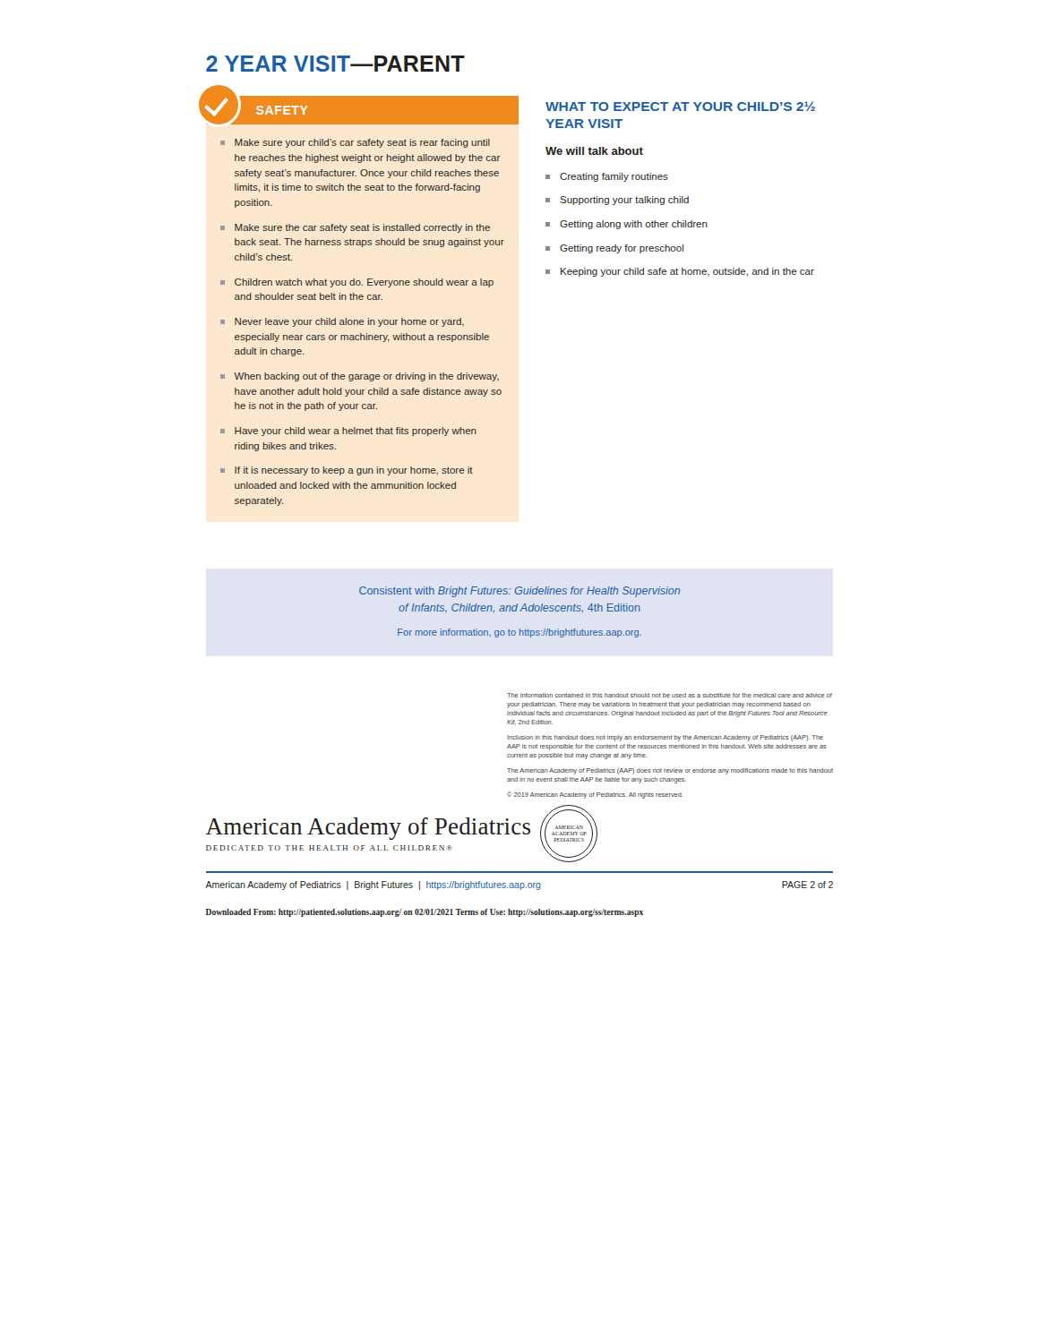2 Year Visit—Parent
Safety
Make sure your child’s car safety seat is rear facing until he reaches the highest weight or height allowed by the car safety seat’s manufacturer. Once your child reaches these limits, it is time to switch the seat to the forward-facing position.
Make sure the car safety seat is installed correctly in the back seat. The harness straps should be snug against your child’s chest.
Children watch what you do. Everyone should wear a lap and shoulder seat belt in the car.
Never leave your child alone in your home or yard, especially near cars or machinery, without a responsible adult in charge.
When backing out of the garage or driving in the driveway, have another adult hold your child a safe distance away so he is not in the path of your car.
Have your child wear a helmet that fits properly when riding bikes and trikes.
If it is necessary to keep a gun in your home, store it unloaded and locked with the ammunition locked separately.
What to Expect at Your Child’s 2½ Year Visit
We will talk about
Creating family routines
Supporting your talking child
Getting along with other children
Getting ready for preschool
Keeping your child safe at home, outside, and in the car
Consistent with Bright Futures: Guidelines for Health Supervision
of Infants, Children, and Adolescents, 4th Edition
For more information, go to https://brightfutures.aap.org.
The information contained in this handout should not be used as a substitute for the medical care and advice of your pediatrician. There may be variations in treatment that your pediatrician may recommend based on individual facts and circumstances. Original handout included as part of the Bright Futures Tool and Resource Kit, 2nd Edition.
Inclusion in this handout does not imply an endorsement by the American Academy of Pediatrics (AAP). The AAP is not responsible for the content of the resources mentioned in this handout. Web site addresses are as current as possible but may change at any time.
The American Academy of Pediatrics (AAP) does not review or endorse any modifications made to this handout and in no event shall the AAP be liable for any such changes.
© 2019 American Academy of Pediatrics. All rights reserved.
American Academy of Pediatrics
DEDICATED TO THE HEALTH OF ALL CHILDREN®
AMERICAN ACADEMY OF PEDIATRICS
American Academy of Pediatrics | Bright Futures | https://brightfutures.aap.org
PAGE 2 of 2
Downloaded From: http://patiented.solutions.aap.org/ on 02/01/2021 Terms of Use: http://solutions.aap.org/ss/terms.aspx